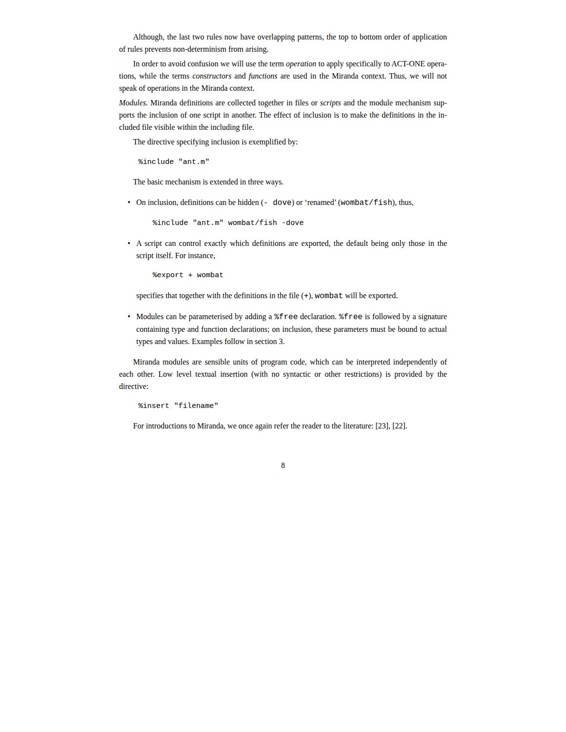Although, the last two rules now have overlapping patterns, the top to bottom order of application of rules prevents non-determinism from arising.
In order to avoid confusion we will use the term operation to apply specifically to ACT-ONE operations, while the terms constructors and functions are used in the Miranda context. Thus, we will not speak of operations in the Miranda context.
Modules. Miranda definitions are collected together in files or scripts and the module mechanism supports the inclusion of one script in another. The effect of inclusion is to make the definitions in the included file visible within the including file.
The directive specifying inclusion is exemplified by:
%include "ant.m"
The basic mechanism is extended in three ways.
On inclusion, definitions can be hidden (- dove) or ‘renamed’ (wombat/fish), thus,
%include "ant.m" wombat/fish -dove
A script can control exactly which definitions are exported, the default being only those in the script itself. For instance,
%export + wombat
specifies that together with the definitions in the file (+), wombat will be exported.
Modules can be parameterised by adding a %free declaration. %free is followed by a signature containing type and function declarations; on inclusion, these parameters must be bound to actual types and values. Examples follow in section 3.
Miranda modules are sensible units of program code, which can be interpreted independently of each other. Low level textual insertion (with no syntactic or other restrictions) is provided by the directive:
%insert "filename"
For introductions to Miranda, we once again refer the reader to the literature: [23], [22].
8